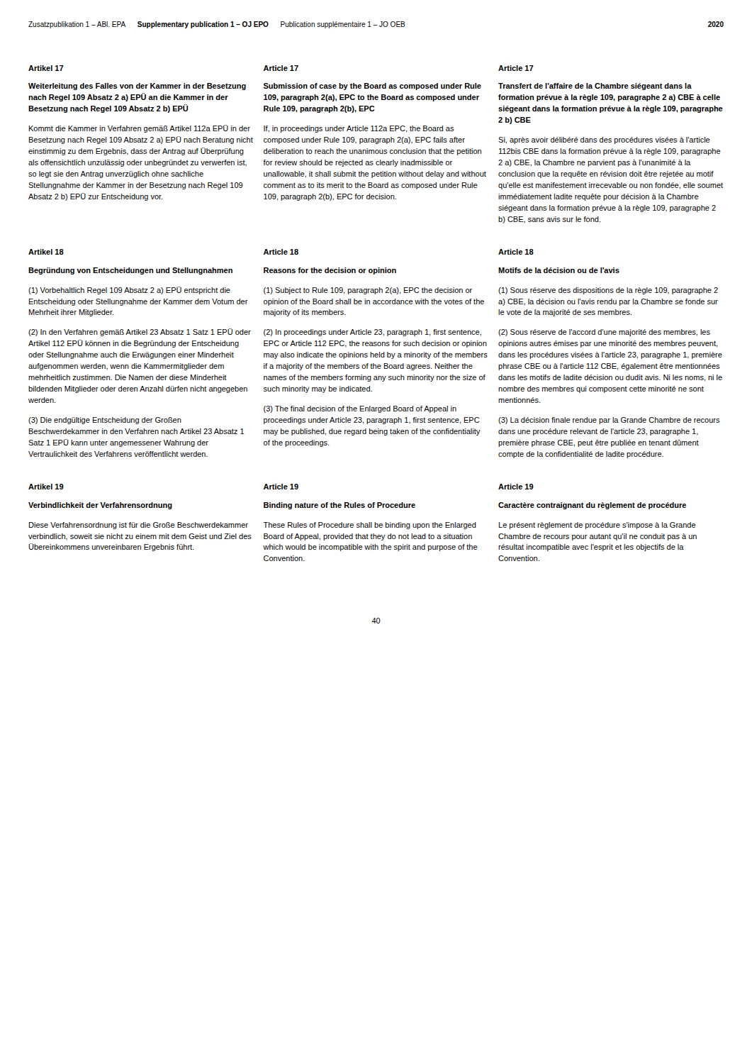Zusatzpublikation 1 – ABl. EPA Supplementary publication 1 – OJ EPO Publication supplémentaire 1 – JO OEB 2020
| Artikel 17 Weiterleitung des Falles von der Kammer in der Besetzung nach Regel 109 Absatz 2 a) EPÜ an die Kammer in der Besetzung nach Regel 109 Absatz 2 b) EPÜ Kommt die Kammer in Verfahren gemäß Artikel 112a EPÜ in der Besetzung nach Regel 109 Absatz 2 a) EPÜ nach Beratung nicht einstimmig zu dem Ergebnis, dass der Antrag auf Überprüfung als offensichtlich unzulässig oder unbegründet zu verwerfen ist, so legt sie den Antrag unverzüglich ohne sachliche Stellungnahme der Kammer in der Besetzung nach Regel 109 Absatz 2 b) EPÜ zur Entscheidung vor. | Article 17 Submission of case by the Board as composed under Rule 109, paragraph 2(a), EPC to the Board as composed under Rule 109, paragraph 2(b), EPC If, in proceedings under Article 112a EPC, the Board as composed under Rule 109, paragraph 2(a), EPC fails after deliberation to reach the unanimous conclusion that the petition for review should be rejected as clearly inadmissible or unallowable, it shall submit the petition without delay and without comment as to its merit to the Board as composed under Rule 109, paragraph 2(b), EPC for decision. | Article 17 Transfert de l'affaire de la Chambre siégeant dans la formation prévue à la règle 109, paragraphe 2 a) CBE à celle siégeant dans la formation prévue à la règle 109, paragraphe 2 b) CBE Si, après avoir délibéré dans des procédures visées à l'article 112bis CBE dans la formation prévue à la règle 109, paragraphe 2 a) CBE, la Chambre ne parvient pas à l'unanimité à la conclusion que la requête en révision doit être rejetée au motif qu'elle est manifestement irrecevable ou non fondée, elle soumet immédiatement ladite requête pour décision à la Chambre siégeant dans la formation prévue à la règle 109, paragraphe 2 b) CBE, sans avis sur le fond. |
| Artikel 18 Begründung von Entscheidungen und Stellungnahmen (1) Vorbehaltlich Regel 109 Absatz 2 a) EPÜ entspricht die Entscheidung oder Stellungnahme der Kammer dem Votum der Mehrheit ihrer Mitglieder. (2) In den Verfahren gemäß Artikel 23 Absatz 1 Satz 1 EPÜ oder Artikel 112 EPÜ können in die Begründung der Entscheidung oder Stellungnahme auch die Erwägungen einer Minderheit aufgenommen werden, wenn die Kammermitglieder dem mehrheitlich zustimmen. Die Namen der diese Minderheit bildenden Mitglieder oder deren Anzahl dürfen nicht angegeben werden. (3) Die endgültige Entscheidung der Großen Beschwerdekammer in den Verfahren nach Artikel 23 Absatz 1 Satz 1 EPÜ kann unter angemessener Wahrung der Vertraulichkeit des Verfahrens veröffentlicht werden. | Article 18 Reasons for the decision or opinion (1) Subject to Rule 109, paragraph 2(a), EPC the decision or opinion of the Board shall be in accordance with the votes of the majority of its members. (2) In proceedings under Article 23, paragraph 1, first sentence, EPC or Article 112 EPC, the reasons for such decision or opinion may also indicate the opinions held by a minority of the members if a majority of the members of the Board agrees. Neither the names of the members forming any such minority nor the size of such minority may be indicated. (3) The final decision of the Enlarged Board of Appeal in proceedings under Article 23, paragraph 1, first sentence, EPC may be published, due regard being taken of the confidentiality of the proceedings. | Article 18 Motifs de la décision ou de l'avis (1) Sous réserve des dispositions de la règle 109, paragraphe 2 a) CBE, la décision ou l'avis rendu par la Chambre se fonde sur le vote de la majorité de ses membres. (2) Sous réserve de l'accord d'une majorité des membres, les opinions autres émises par une minorité des membres peuvent, dans les procédures visées à l'article 23, paragraphe 1, première phrase CBE ou à l'article 112 CBE, également être mentionnées dans les motifs de ladite décision ou dudit avis. Ni les noms, ni le nombre des membres qui composent cette minorité ne sont mentionnés. (3) La décision finale rendue par la Grande Chambre de recours dans une procédure relevant de l'article 23, paragraphe 1, première phrase CBE, peut être publiée en tenant dûment compte de la confidentialité de ladite procédure. |
| Artikel 19 Verbindlichkeit der Verfahrensordnung Diese Verfahrensordnung ist für die Große Beschwerdekammer verbindlich, soweit sie nicht zu einem mit dem Geist und Ziel des Übereinkommens unvereinbaren Ergebnis führt. | Article 19 Binding nature of the Rules of Procedure These Rules of Procedure shall be binding upon the Enlarged Board of Appeal, provided that they do not lead to a situation which would be incompatible with the spirit and purpose of the Convention. | Article 19 Caractère contraignant du règlement de procédure Le présent règlement de procédure s'impose à la Grande Chambre de recours pour autant qu'il ne conduit pas à un résultat incompatible avec l'esprit et les objectifs de la Convention. |
40